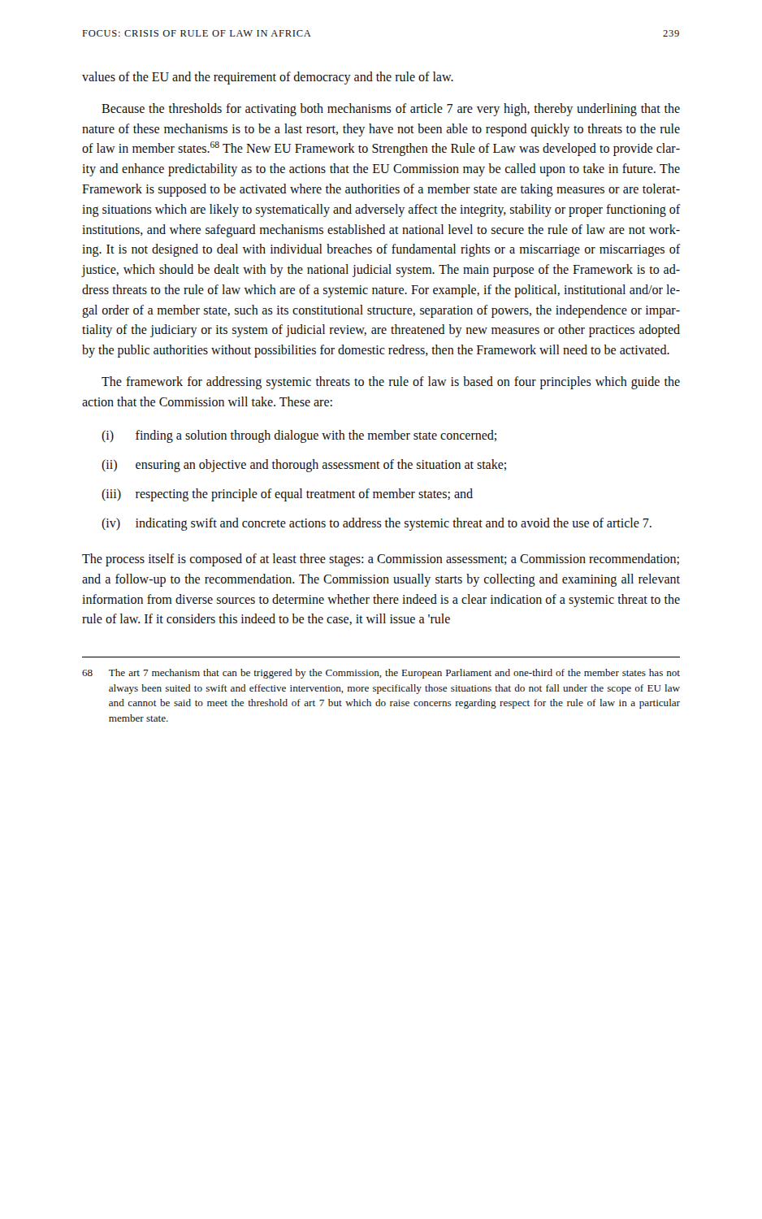Focus: Crisis of Rule of Law in Africa 239
values of the EU and the requirement of democracy and the rule of law.
Because the thresholds for activating both mechanisms of article 7 are very high, thereby underlining that the nature of these mechanisms is to be a last resort, they have not been able to respond quickly to threats to the rule of law in member states.68 The New EU Framework to Strengthen the Rule of Law was developed to provide clarity and enhance predictability as to the actions that the EU Commission may be called upon to take in future. The Framework is supposed to be activated where the authorities of a member state are taking measures or are tolerating situations which are likely to systematically and adversely affect the integrity, stability or proper functioning of institutions, and where safeguard mechanisms established at national level to secure the rule of law are not working. It is not designed to deal with individual breaches of fundamental rights or a miscarriage or miscarriages of justice, which should be dealt with by the national judicial system. The main purpose of the Framework is to address threats to the rule of law which are of a systemic nature. For example, if the political, institutional and/or legal order of a member state, such as its constitutional structure, separation of powers, the independence or impartiality of the judiciary or its system of judicial review, are threatened by new measures or other practices adopted by the public authorities without possibilities for domestic redress, then the Framework will need to be activated.
The framework for addressing systemic threats to the rule of law is based on four principles which guide the action that the Commission will take. These are:
finding a solution through dialogue with the member state concerned;
ensuring an objective and thorough assessment of the situation at stake;
respecting the principle of equal treatment of member states; and
indicating swift and concrete actions to address the systemic threat and to avoid the use of article 7.
The process itself is composed of at least three stages: a Commission assessment; a Commission recommendation; and a follow-up to the recommendation. The Commission usually starts by collecting and examining all relevant information from diverse sources to determine whether there indeed is a clear indication of a systemic threat to the rule of law. If it considers this indeed to be the case, it will issue a 'rule
68 The art 7 mechanism that can be triggered by the Commission, the European Parliament and one-third of the member states has not always been suited to swift and effective intervention, more specifically those situations that do not fall under the scope of EU law and cannot be said to meet the threshold of art 7 but which do raise concerns regarding respect for the rule of law in a particular member state.